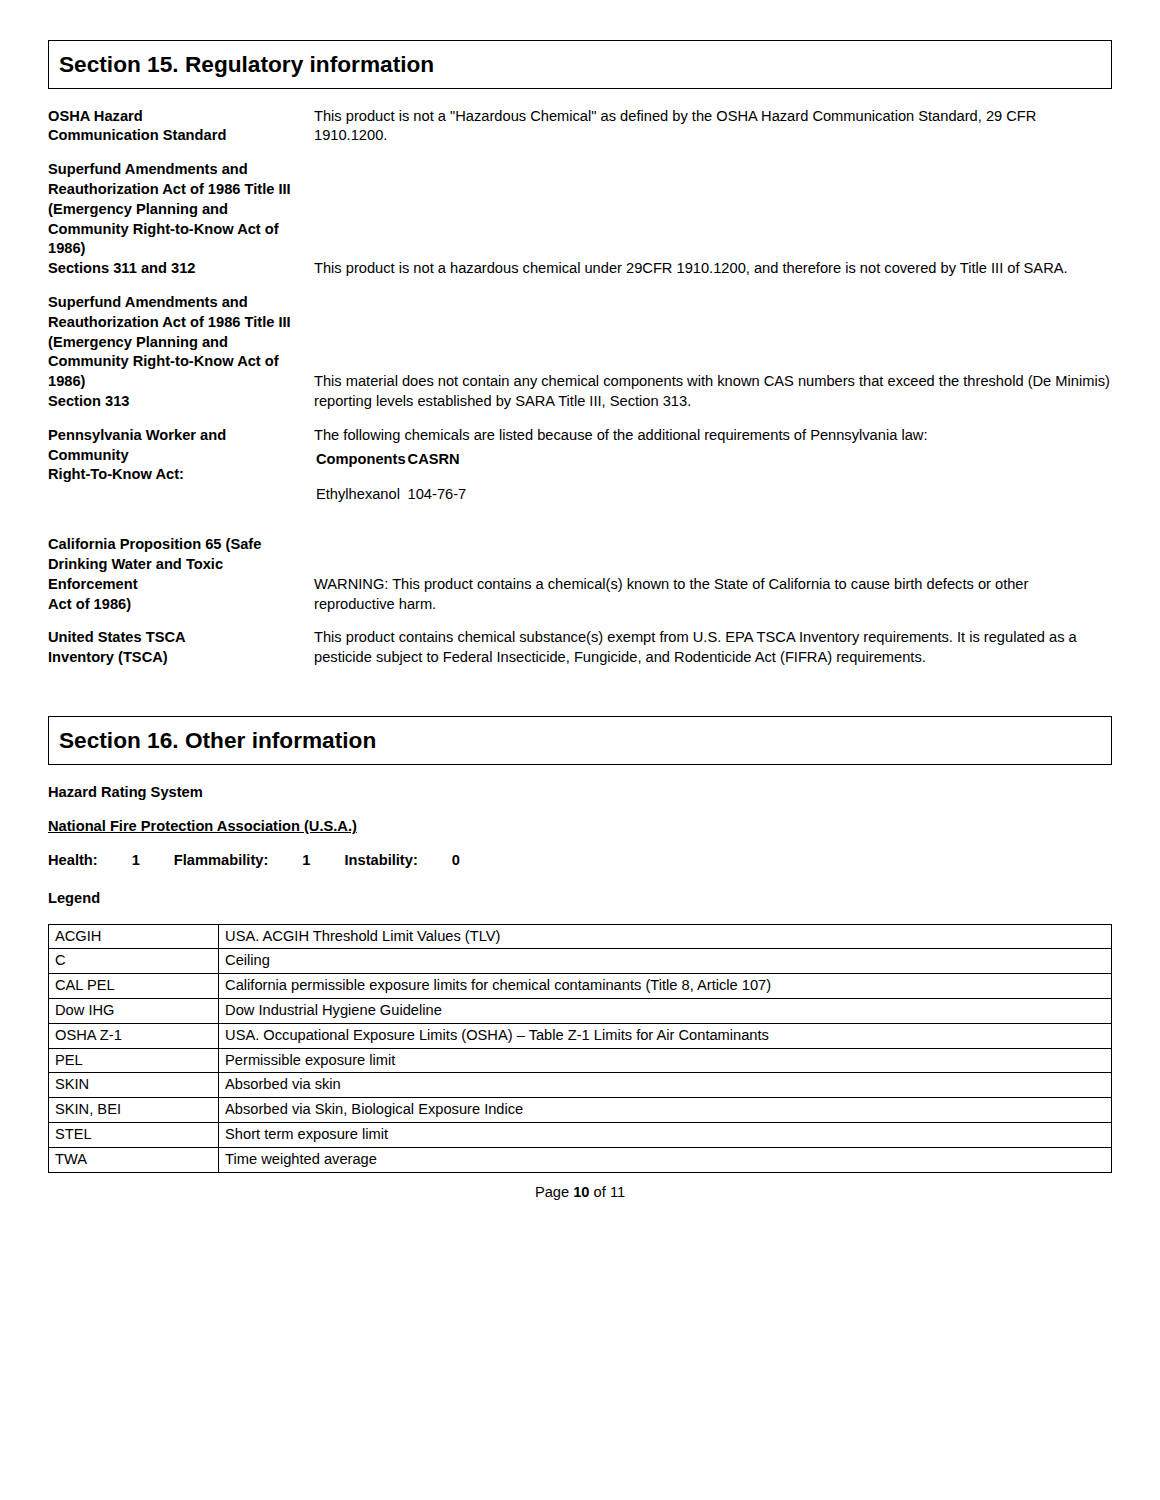Section 15. Regulatory information
| OSHA Hazard Communication Standard | This product is not a "Hazardous Chemical" as defined by the OSHA Hazard Communication Standard, 29 CFR 1910.1200. |
| Superfund Amendments and Reauthorization Act of 1986 Title III (Emergency Planning and Community Right-to-Know Act of 1986) Sections 311 and 312 | This product is not a hazardous chemical under 29CFR 1910.1200, and therefore is not covered by Title III of SARA. |
| Superfund Amendments and Reauthorization Act of 1986 Title III (Emergency Planning and Community Right-to-Know Act of 1986) Section 313 | This material does not contain any chemical components with known CAS numbers that exceed the threshold (De Minimis) reporting levels established by SARA Title III, Section 313. |
| Pennsylvania Worker and Community Right-To-Know Act: | The following chemicals are listed because of the additional requirements of Pennsylvania law: / Components / CASRN / / Ethylhexanol / 104-76-7 / |
| California Proposition 65 (Safe Drinking Water and Toxic Enforcement Act of 1986) | WARNING: This product contains a chemical(s) known to the State of California to cause birth defects or other reproductive harm. |
| United States TSCA Inventory (TSCA) | This product contains chemical substance(s) exempt from U.S. EPA TSCA Inventory requirements. It is regulated as a pesticide subject to Federal Insecticide, Fungicide, and Rodenticide Act (FIFRA) requirements. |
Section 16. Other information
Hazard Rating System
National Fire Protection Association (U.S.A.)
Health: 1 Flammability: 1 Instability: 0
Legend
| ACGIH | USA. ACGIH Threshold Limit Values (TLV) |
| C | Ceiling |
| CAL PEL | California permissible exposure limits for chemical contaminants (Title 8, Article 107) |
| Dow IHG | Dow Industrial Hygiene Guideline |
| OSHA Z-1 | USA. Occupational Exposure Limits (OSHA) – Table Z-1 Limits for Air Contaminants |
| PEL | Permissible exposure limit |
| SKIN | Absorbed via skin |
| SKIN, BEI | Absorbed via Skin, Biological Exposure Indice |
| STEL | Short term exposure limit |
| TWA | Time weighted average |
Page 10 of 11